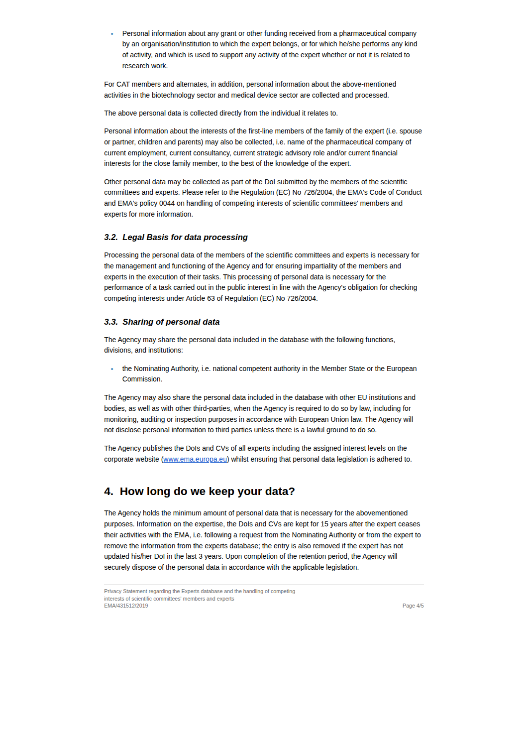Personal information about any grant or other funding received from a pharmaceutical company by an organisation/institution to which the expert belongs, or for which he/she performs any kind of activity, and which is used to support any activity of the expert whether or not it is related to research work.
For CAT members and alternates, in addition, personal information about the above-mentioned activities in the biotechnology sector and medical device sector are collected and processed.
The above personal data is collected directly from the individual it relates to.
Personal information about the interests of the first-line members of the family of the expert (i.e. spouse or partner, children and parents) may also be collected, i.e. name of the pharmaceutical company of current employment, current consultancy, current strategic advisory role and/or current financial interests for the close family member, to the best of the knowledge of the expert.
Other personal data may be collected as part of the DoI submitted by the members of the scientific committees and experts. Please refer to the Regulation (EC) No 726/2004, the EMA's Code of Conduct and EMA's policy 0044 on handling of competing interests of scientific committees' members and experts for more information.
3.2. Legal Basis for data processing
Processing the personal data of the members of the scientific committees and experts is necessary for the management and functioning of the Agency and for ensuring impartiality of the members and experts in the execution of their tasks. This processing of personal data is necessary for the performance of a task carried out in the public interest in line with the Agency's obligation for checking competing interests under Article 63 of Regulation (EC) No 726/2004.
3.3. Sharing of personal data
The Agency may share the personal data included in the database with the following functions, divisions, and institutions:
the Nominating Authority, i.e. national competent authority in the Member State or the European Commission.
The Agency may also share the personal data included in the database with other EU institutions and bodies, as well as with other third-parties, when the Agency is required to do so by law, including for monitoring, auditing or inspection purposes in accordance with European Union law. The Agency will not disclose personal information to third parties unless there is a lawful ground to do so.
The Agency publishes the DoIs and CVs of all experts including the assigned interest levels on the corporate website (www.ema.europa.eu) whilst ensuring that personal data legislation is adhered to.
4. How long do we keep your data?
The Agency holds the minimum amount of personal data that is necessary for the abovementioned purposes. Information on the expertise, the DoIs and CVs are kept for 15 years after the expert ceases their activities with the EMA, i.e. following a request from the Nominating Authority or from the expert to remove the information from the experts database; the entry is also removed if the expert has not updated his/her DoI in the last 3 years. Upon completion of the retention period, the Agency will securely dispose of the personal data in accordance with the applicable legislation.
Privacy Statement regarding the Experts database and the handling of competing
interests of scientific committees' members and experts
EMA/431512/2019
Page 4/5